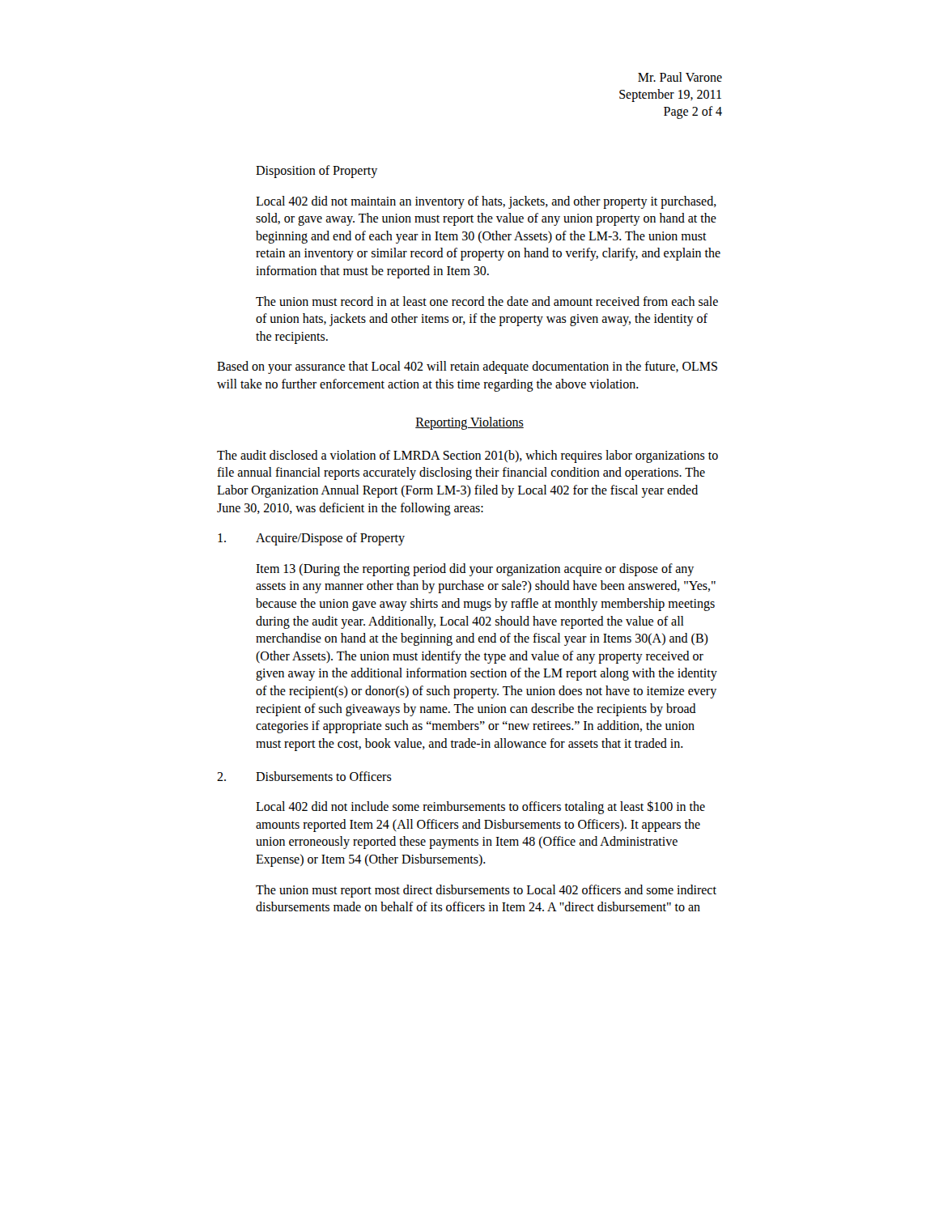Mr. Paul Varone
September 19, 2011
Page 2 of 4
Disposition of Property
Local 402 did not maintain an inventory of hats, jackets, and other property it purchased, sold, or gave away. The union must report the value of any union property on hand at the beginning and end of each year in Item 30 (Other Assets) of the LM-3. The union must retain an inventory or similar record of property on hand to verify, clarify, and explain the information that must be reported in Item 30.
The union must record in at least one record the date and amount received from each sale of union hats, jackets and other items or, if the property was given away, the identity of the recipients.
Based on your assurance that Local 402 will retain adequate documentation in the future, OLMS will take no further enforcement action at this time regarding the above violation.
Reporting Violations
The audit disclosed a violation of LMRDA Section 201(b), which requires labor organizations to file annual financial reports accurately disclosing their financial condition and operations. The Labor Organization Annual Report (Form LM-3) filed by Local 402 for the fiscal year ended June 30, 2010, was deficient in the following areas:
Acquire/Dispose of Property
Item 13 (During the reporting period did your organization acquire or dispose of any assets in any manner other than by purchase or sale?) should have been answered, "Yes," because the union gave away shirts and mugs by raffle at monthly membership meetings during the audit year. Additionally, Local 402 should have reported the value of all merchandise on hand at the beginning and end of the fiscal year in Items 30(A) and (B) (Other Assets). The union must identify the type and value of any property received or given away in the additional information section of the LM report along with the identity of the recipient(s) or donor(s) of such property. The union does not have to itemize every recipient of such giveaways by name. The union can describe the recipients by broad categories if appropriate such as “members” or “new retirees.” In addition, the union must report the cost, book value, and trade-in allowance for assets that it traded in.
Disbursements to Officers
Local 402 did not include some reimbursements to officers totaling at least $100 in the amounts reported Item 24 (All Officers and Disbursements to Officers). It appears the union erroneously reported these payments in Item 48 (Office and Administrative Expense) or Item 54 (Other Disbursements).
The union must report most direct disbursements to Local 402 officers and some indirect disbursements made on behalf of its officers in Item 24. A "direct disbursement" to an